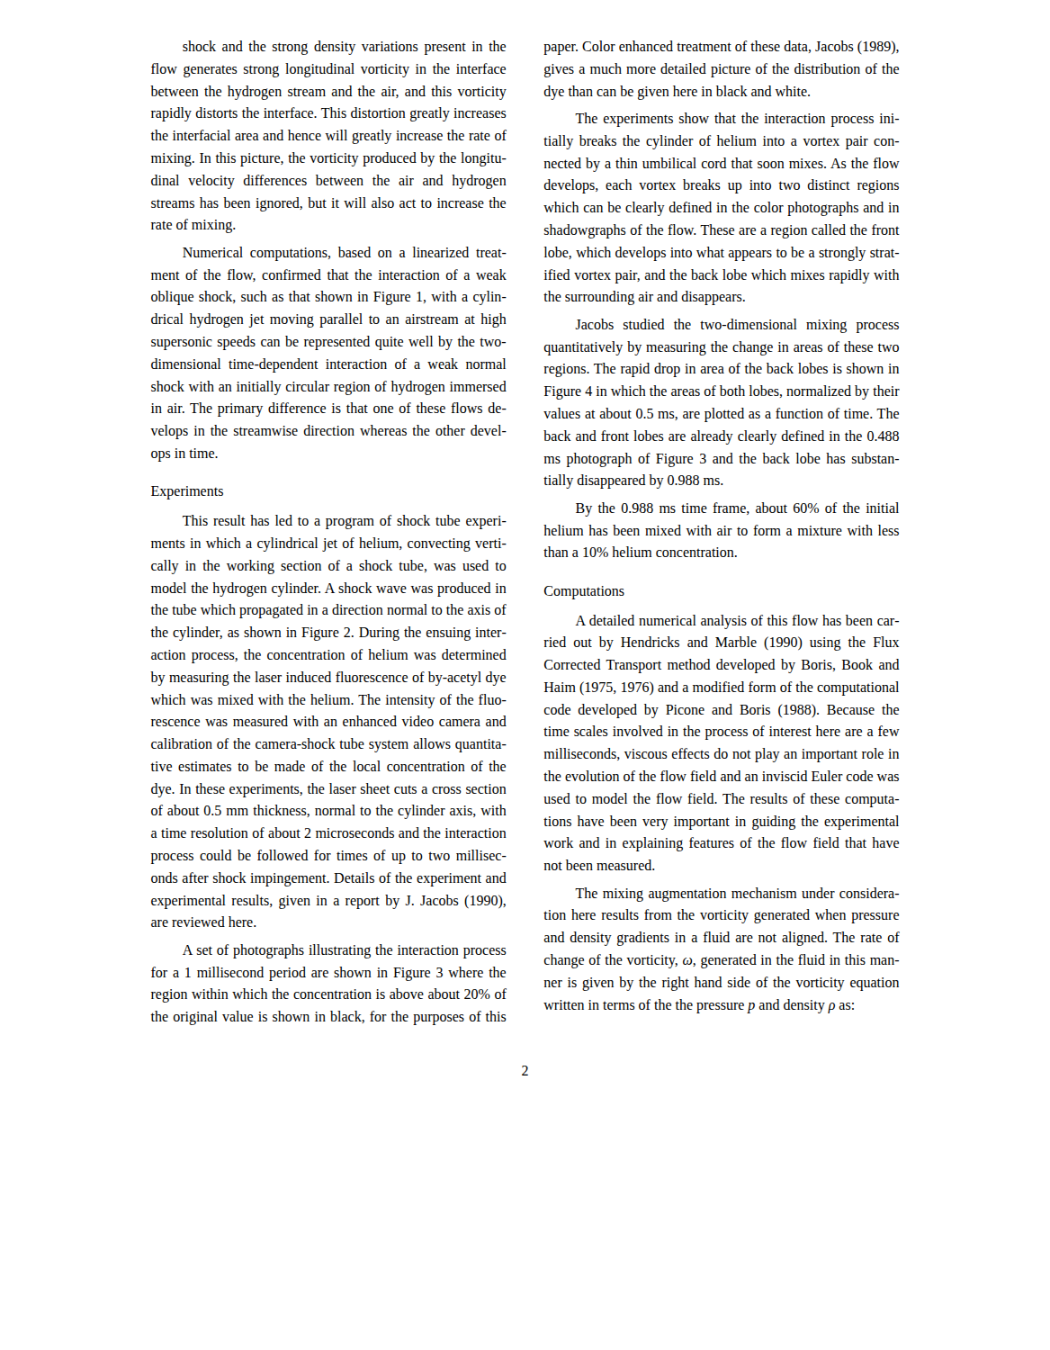shock and the strong density variations present in the flow generates strong longitudinal vorticity in the interface between the hydrogen stream and the air, and this vorticity rapidly distorts the interface. This distortion greatly increases the interfacial area and hence will greatly increase the rate of mixing. In this picture, the vorticity produced by the longitudinal velocity differences between the air and hydrogen streams has been ignored, but it will also act to increase the rate of mixing.
Numerical computations, based on a linearized treatment of the flow, confirmed that the interaction of a weak oblique shock, such as that shown in Figure 1, with a cylindrical hydrogen jet moving parallel to an airstream at high supersonic speeds can be represented quite well by the two-dimensional time-dependent interaction of a weak normal shock with an initially circular region of hydrogen immersed in air. The primary difference is that one of these flows develops in the streamwise direction whereas the other develops in time.
Experiments
This result has led to a program of shock tube experiments in which a cylindrical jet of helium, convecting vertically in the working section of a shock tube, was used to model the hydrogen cylinder. A shock wave was produced in the tube which propagated in a direction normal to the axis of the cylinder, as shown in Figure 2. During the ensuing interaction process, the concentration of helium was determined by measuring the laser induced fluorescence of by-acetyl dye which was mixed with the helium. The intensity of the fluorescence was measured with an enhanced video camera and calibration of the camera-shock tube system allows quantitative estimates to be made of the local concentration of the dye. In these experiments, the laser sheet cuts a cross section of about 0.5 mm thickness, normal to the cylinder axis, with a time resolution of about 2 microseconds and the interaction process could be followed for times of up to two milliseconds after shock impingement. Details of the experiment and experimental results, given in a report by J. Jacobs (1990), are reviewed here.
A set of photographs illustrating the interaction process for a 1 millisecond period are shown in Figure 3 where the region within which the concentration is above about 20% of the original value is shown in black, for the purposes of this paper. Color enhanced treatment of these data, Jacobs (1989), gives a much more detailed picture of the distribution of the dye than can be given here in black and white.
The experiments show that the interaction process initially breaks the cylinder of helium into a vortex pair connected by a thin umbilical cord that soon mixes. As the flow develops, each vortex breaks up into two distinct regions which can be clearly defined in the color photographs and in shadowgraphs of the flow. These are a region called the front lobe, which develops into what appears to be a strongly stratified vortex pair, and the back lobe which mixes rapidly with the surrounding air and disappears.
Jacobs studied the two-dimensional mixing process quantitatively by measuring the change in areas of these two regions. The rapid drop in area of the back lobes is shown in Figure 4 in which the areas of both lobes, normalized by their values at about 0.5 ms, are plotted as a function of time. The back and front lobes are already clearly defined in the 0.488 ms photograph of Figure 3 and the back lobe has substantially disappeared by 0.988 ms.
By the 0.988 ms time frame, about 60% of the initial helium has been mixed with air to form a mixture with less than a 10% helium concentration.
Computations
A detailed numerical analysis of this flow has been carried out by Hendricks and Marble (1990) using the Flux Corrected Transport method developed by Boris, Book and Haim (1975, 1976) and a modified form of the computational code developed by Picone and Boris (1988). Because the time scales involved in the process of interest here are a few milliseconds, viscous effects do not play an important role in the evolution of the flow field and an inviscid Euler code was used to model the flow field. The results of these computations have been very important in guiding the experimental work and in explaining features of the flow field that have not been measured.
The mixing augmentation mechanism under consideration here results from the vorticity generated when pressure and density gradients in a fluid are not aligned. The rate of change of the vorticity, ω, generated in the fluid in this manner is given by the right hand side of the vorticity equation written in terms of the the pressure p and density ρ as:
2